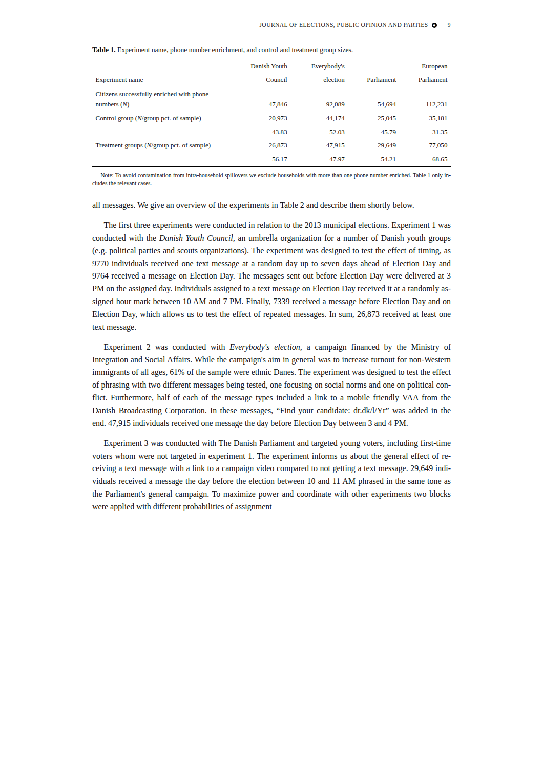JOURNAL OF ELECTIONS, PUBLIC OPINION AND PARTIES ● 9
Table 1. Experiment name, phone number enrichment, and control and treatment group sizes.
| | Danish Youth | Everybody's | | European |
| --- | --- | --- | --- | --- |
| Experiment name | Council | election | Parliament | Parliament |
| Citizens successfully enriched with phone numbers ( N ) | 47,846 | 92,089 | 54,694 | 112,231 |
| Control group ( N /group pct. of sample) | 20,973 | 44,174 | 25,045 | 35,181 |
| | 43.83 | 52.03 | 45.79 | 31.35 |
| Treatment groups ( N /group pct. of sample) | 26,873 | 47,915 | 29,649 | 77,050 |
| | 56.17 | 47.97 | 54.21 | 68.65 |
Note: To avoid contamination from intra-household spillovers we exclude households with more than one phone number enriched. Table 1 only includes the relevant cases.
all messages. We give an overview of the experiments in Table 2 and describe them shortly below.
The first three experiments were conducted in relation to the 2013 municipal elections. Experiment 1 was conducted with the Danish Youth Council, an umbrella organization for a number of Danish youth groups (e.g. political parties and scouts organizations). The experiment was designed to test the effect of timing, as 9770 individuals received one text message at a random day up to seven days ahead of Election Day and 9764 received a message on Election Day. The messages sent out before Election Day were delivered at 3 PM on the assigned day. Individuals assigned to a text message on Election Day received it at a randomly assigned hour mark between 10 AM and 7 PM. Finally, 7339 received a message before Election Day and on Election Day, which allows us to test the effect of repeated messages. In sum, 26,873 received at least one text message.
Experiment 2 was conducted with Everybody's election, a campaign financed by the Ministry of Integration and Social Affairs. While the campaign's aim in general was to increase turnout for non-Western immigrants of all ages, 61% of the sample were ethnic Danes. The experiment was designed to test the effect of phrasing with two different messages being tested, one focusing on social norms and one on political conflict. Furthermore, half of each of the message types included a link to a mobile friendly VAA from the Danish Broadcasting Corporation. In these messages, “Find your candidate: dr.dk/l/Yr” was added in the end. 47,915 individuals received one message the day before Election Day between 3 and 4 PM.
Experiment 3 was conducted with The Danish Parliament and targeted young voters, including first-time voters whom were not targeted in experiment 1. The experiment informs us about the general effect of receiving a text message with a link to a campaign video compared to not getting a text message. 29,649 individuals received a message the day before the election between 10 and 11 AM phrased in the same tone as the Parliament's general campaign. To maximize power and coordinate with other experiments two blocks were applied with different probabilities of assignment